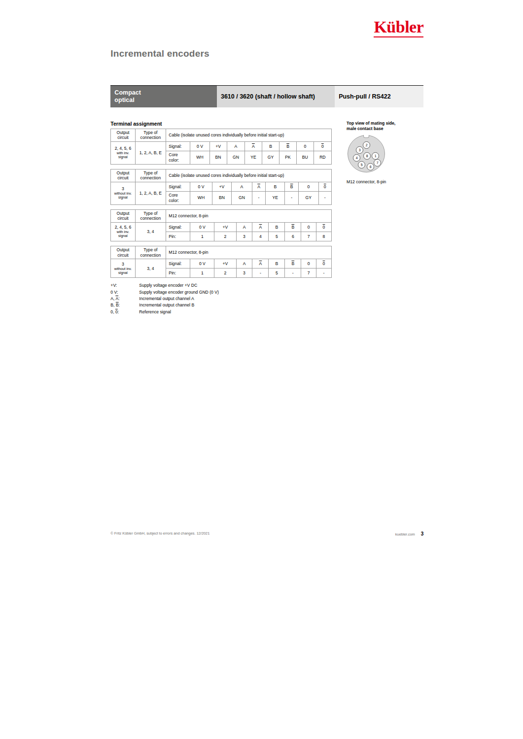Kübler
Incremental encoders
Compact
optical
3610 / 3620 (shaft / hollow shaft)
Push-pull / RS422
Terminal assignment
| Output circuit | Type of connection | Cable (isolate unused cores individually before initial start-up) |
| 2, 4, 5, 6 with inv. signal | 1, 2, A, B, E | Signal: | 0 V | +V | A | A | B | B | 0 | 0 |
| Core color: | WH | BN | GN | YE | GY | PK | BU | RD |
| Output circuit | Type of connection | Cable (isolate unused cores individually before initial start-up) |
| 3 without inv. signal | 1, 2, A, B, E | Signal: | 0 V | +V | A | A | B | B | 0 | 0 |
| Core color: | WH | BN | GN | - | YE | - | GY | - |
| Output circuit | Type of connection | M12 connector, 8-pin |
| 2, 4, 5, 6 with inv. signal | 3, 4 | Signal: | 0 V | +V | A | A | B | B | 0 | 0 |
| Pin: | 1 | 2 | 3 | 4 | 5 | 6 | 7 | 8 |
| Output circuit | Type of connection | M12 connector, 8-pin |
| 3 without inv. signal | 3, 4 | Signal: | 0 V | +V | A | A | B | B | 0 | 0 |
| Pin: | 1 | 2 | 3 | - | 5 | - | 7 | - |
| +V: | Supply voltage encoder +V DC |
| 0 V: | Supply voltage encoder ground GND (0 V) |
| A, A : | Incremental output channel A |
| B, B : | Incremental output channel B |
| 0, 0 : | Reference signal |
Top view of mating side,
male contact base
2
3
4
5
6
7
8
1
M12 connector, 8-pin
© Fritz Kübler GmbH, subject to errors and changes. 12/2021
kuebler.com 3